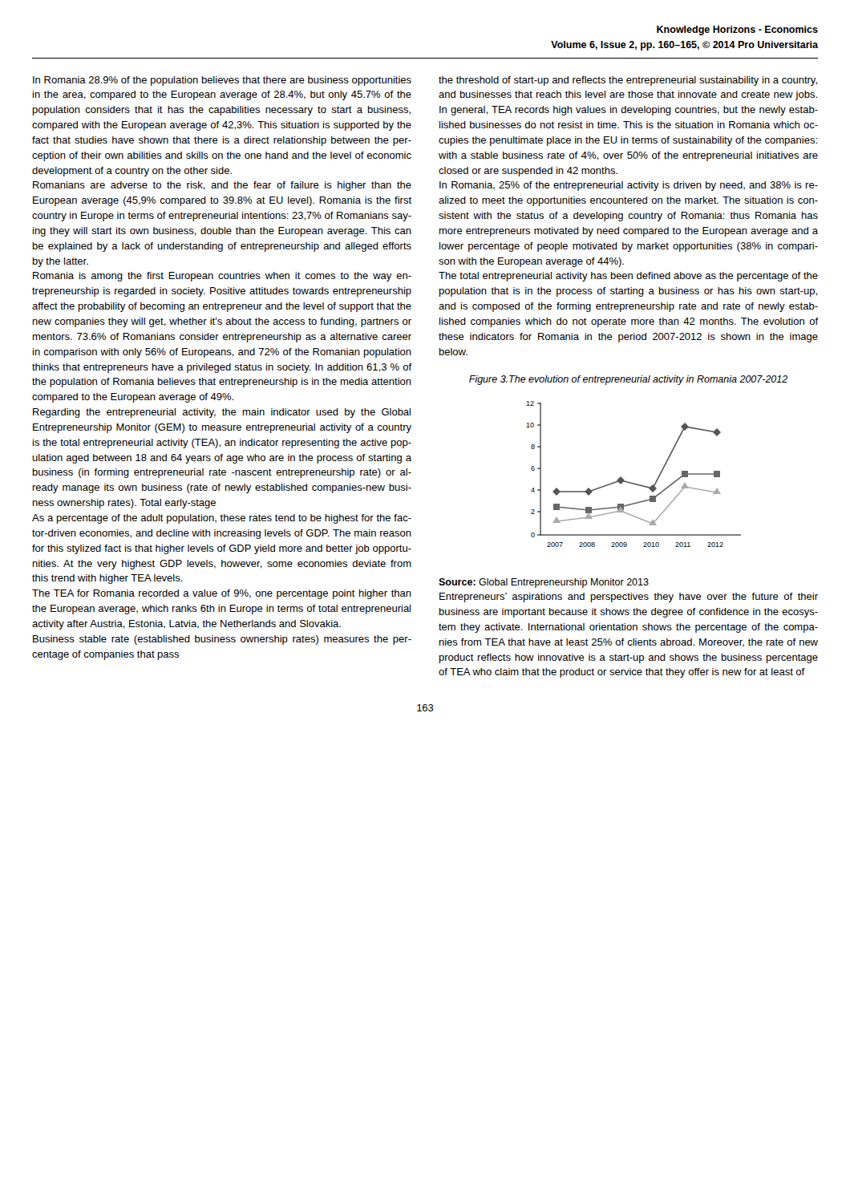Knowledge Horizons - Economics
Volume 6, Issue 2, pp. 160–165, © 2014 Pro Universitaria
In Romania 28.9% of the population believes that there are business opportunities in the area, compared to the European average of 28.4%, but only 45.7% of the population considers that it has the capabilities necessary to start a business, compared with the European average of 42,3%. This situation is supported by the fact that studies have shown that there is a direct relationship between the perception of their own abilities and skills on the one hand and the level of economic development of a country on the other side.
Romanians are adverse to the risk, and the fear of failure is higher than the European average (45,9% compared to 39.8% at EU level). Romania is the first country in Europe in terms of entrepreneurial intentions: 23,7% of Romanians saying they will start its own business, double than the European average. This can be explained by a lack of understanding of entrepreneurship and alleged efforts by the latter.
Romania is among the first European countries when it comes to the way entrepreneurship is regarded in society. Positive attitudes towards entrepreneurship affect the probability of becoming an entrepreneur and the level of support that the new companies they will get, whether it's about the access to funding, partners or mentors. 73.6% of Romanians consider entrepreneurship as a alternative career in comparison with only 56% of Europeans, and 72% of the Romanian population thinks that entrepreneurs have a privileged status in society. In addition 61,3 % of the population of Romania believes that entrepreneurship is in the media attention compared to the European average of 49%.
Regarding the entrepreneurial activity, the main indicator used by the Global Entrepreneurship Monitor (GEM) to measure entrepreneurial activity of a country is the total entrepreneurial activity (TEA), an indicator representing the active population aged between 18 and 64 years of age who are in the process of starting a business (in forming entrepreneurial rate -nascent entrepreneurship rate) or already manage its own business (rate of newly established companies-new business ownership rates). Total early-stage
As a percentage of the adult population, these rates tend to be highest for the factor-driven economies, and decline with increasing levels of GDP. The main reason for this stylized fact is that higher levels of GDP yield more and better job opportunities. At the very highest GDP levels, however, some economies deviate from this trend with higher TEA levels.
The TEA for Romania recorded a value of 9%, one percentage point higher than the European average, which ranks 6th in Europe in terms of total entrepreneurial activity after Austria, Estonia, Latvia, the Netherlands and Slovakia.
Business stable rate (established business ownership rates) measures the percentage of companies that pass
the threshold of start-up and reflects the entrepreneurial sustainability in a country, and businesses that reach this level are those that innovate and create new jobs. In general, TEA records high values in developing countries, but the newly established businesses do not resist in time. This is the situation in Romania which occupies the penultimate place in the EU in terms of sustainability of the companies: with a stable business rate of 4%, over 50% of the entrepreneurial initiatives are closed or are suspended in 42 months.
In Romania, 25% of the entrepreneurial activity is driven by need, and 38% is realized to meet the opportunities encountered on the market. The situation is consistent with the status of a developing country of Romania: thus Romania has more entrepreneurs motivated by need compared to the European average and a lower percentage of people motivated by market opportunities (38% in comparison with the European average of 44%).
The total entrepreneurial activity has been defined above as the percentage of the population that is in the process of starting a business or has his own start-up, and is composed of the forming entrepreneurship rate and rate of newly established companies which do not operate more than 42 months. The evolution of these indicators for Romania in the period 2007-2012 is shown in the image below.
Figure 3. The evolution of entrepreneurial activity in Romania 2007-2012
12 10 8 6 4 2 0 2007 2008 2009 2010 2011 2012
Source: Global Entrepreneurship Monitor 2013
Entrepreneurs’ aspirations and perspectives they have over the future of their business are important because it shows the degree of confidence in the ecosystem they activate. International orientation shows the percentage of the companies from TEA that have at least 25% of clients abroad. Moreover, the rate of new product reflects how innovative is a start-up and shows the business percentage of TEA who claim that the product or service that they offer is new for at least of
163